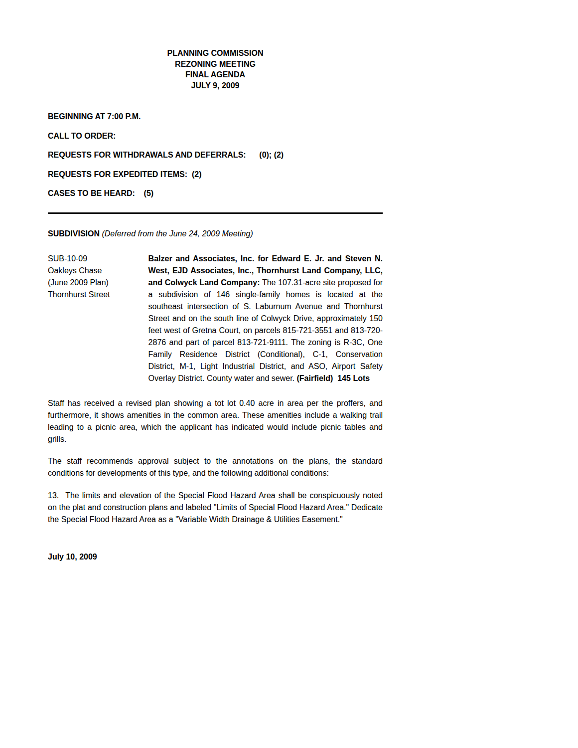PLANNING COMMISSION
REZONING MEETING
FINAL AGENDA
JULY 9, 2009
BEGINNING AT 7:00 P.M.
CALL TO ORDER:
REQUESTS FOR WITHDRAWALS AND DEFERRALS: (0); (2)
REQUESTS FOR EXPEDITED ITEMS: (2)
CASES TO BE HEARD: (5)
SUBDIVISION (Deferred from the June 24, 2009 Meeting)
| SUB-10-09 Oakleys Chase (June 2009 Plan) Thornhurst Street | Balzer and Associates, Inc. for Edward E. Jr. and Steven N. West, EJD Associates, Inc., Thornhurst Land Company, LLC, and Colwyck Land Company: The 107.31-acre site proposed for a subdivision of 146 single-family homes is located at the southeast intersection of S. Laburnum Avenue and Thornhurst Street and on the south line of Colwyck Drive, approximately 150 feet west of Gretna Court, on parcels 815-721-3551 and 813-720-2876 and part of parcel 813-721-9111. The zoning is R-3C, One Family Residence District (Conditional), C-1, Conservation District, M-1, Light Industrial District, and ASO, Airport Safety Overlay District. County water and sewer. (Fairfield) 145 Lots |
Staff has received a revised plan showing a tot lot 0.40 acre in area per the proffers, and furthermore, it shows amenities in the common area. These amenities include a walking trail leading to a picnic area, which the applicant has indicated would include picnic tables and grills.
The staff recommends approval subject to the annotations on the plans, the standard conditions for developments of this type, and the following additional conditions:
13. The limits and elevation of the Special Flood Hazard Area shall be conspicuously noted on the plat and construction plans and labeled "Limits of Special Flood Hazard Area." Dedicate the Special Flood Hazard Area as a "Variable Width Drainage & Utilities Easement."
July 10, 2009